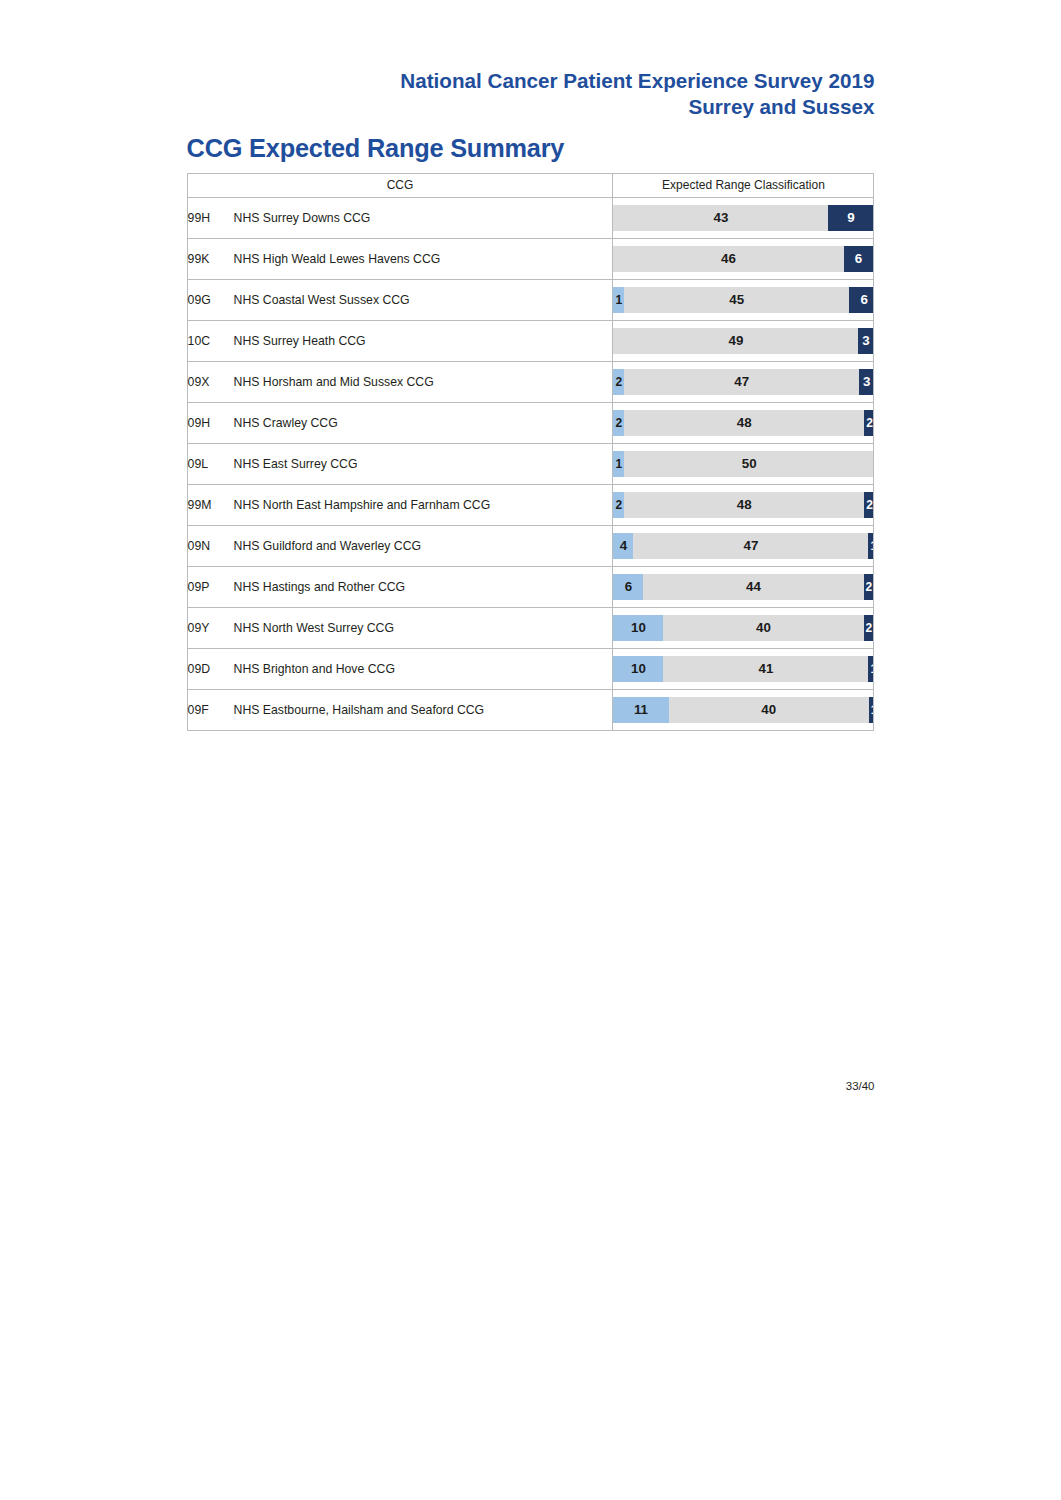National Cancer Patient Experience Survey 2019
Surrey and Sussex
CCG Expected Range Summary
| CCG | Expected Range Classification |
| --- | --- |
| 99H NHS Surrey Downs CCG | 43 9 |
| 99K NHS High Weald Lewes Havens CCG | 46 6 |
| 09G NHS Coastal West Sussex CCG | 1 45 6 |
| 10C NHS Surrey Heath CCG | 49 3 |
| 09X NHS Horsham and Mid Sussex CCG | 2 47 3 |
| 09H NHS Crawley CCG | 2 48 2 |
| 09L NHS East Surrey CCG | 1 50 1 |
| 99M NHS North East Hampshire and Farnham CCG | 2 48 2 |
| 09N NHS Guildford and Waverley CCG | 4 47 1 |
| 09P NHS Hastings and Rother CCG | 6 44 2 |
| 09Y NHS North West Surrey CCG | 10 40 2 |
| 09D NHS Brighton and Hove CCG | 10 41 1 |
| 09F NHS Eastbourne, Hailsham and Seaford CCG | 11 40 1 |
33/40